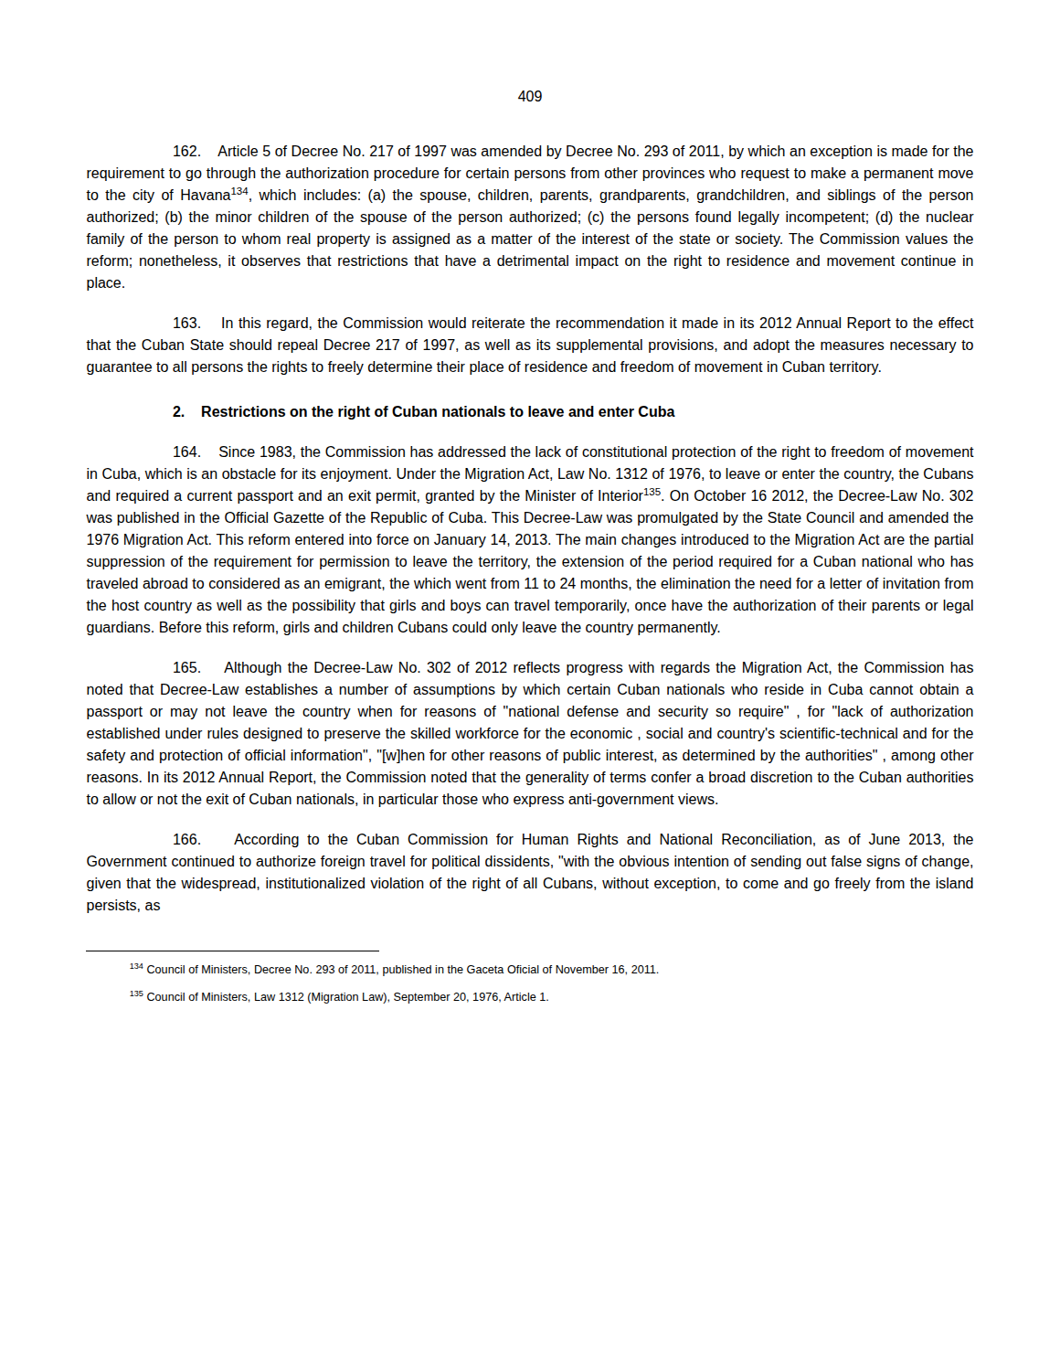409
162. Article 5 of Decree No. 217 of 1997 was amended by Decree No. 293 of 2011, by which an exception is made for the requirement to go through the authorization procedure for certain persons from other provinces who request to make a permanent move to the city of Havana134, which includes: (a) the spouse, children, parents, grandparents, grandchildren, and siblings of the person authorized; (b) the minor children of the spouse of the person authorized; (c) the persons found legally incompetent; (d) the nuclear family of the person to whom real property is assigned as a matter of the interest of the state or society. The Commission values the reform; nonetheless, it observes that restrictions that have a detrimental impact on the right to residence and movement continue in place.
163. In this regard, the Commission would reiterate the recommendation it made in its 2012 Annual Report to the effect that the Cuban State should repeal Decree 217 of 1997, as well as its supplemental provisions, and adopt the measures necessary to guarantee to all persons the rights to freely determine their place of residence and freedom of movement in Cuban territory.
2. Restrictions on the right of Cuban nationals to leave and enter Cuba
164. Since 1983, the Commission has addressed the lack of constitutional protection of the right to freedom of movement in Cuba, which is an obstacle for its enjoyment. Under the Migration Act, Law No. 1312 of 1976, to leave or enter the country, the Cubans and required a current passport and an exit permit, granted by the Minister of Interior135. On October 16 2012, the Decree-Law No. 302 was published in the Official Gazette of the Republic of Cuba. This Decree-Law was promulgated by the State Council and amended the 1976 Migration Act. This reform entered into force on January 14, 2013. The main changes introduced to the Migration Act are the partial suppression of the requirement for permission to leave the territory, the extension of the period required for a Cuban national who has traveled abroad to considered as an emigrant, the which went from 11 to 24 months, the elimination the need for a letter of invitation from the host country as well as the possibility that girls and boys can travel temporarily, once have the authorization of their parents or legal guardians. Before this reform, girls and children Cubans could only leave the country permanently.
165. Although the Decree-Law No. 302 of 2012 reflects progress with regards the Migration Act, the Commission has noted that Decree-Law establishes a number of assumptions by which certain Cuban nationals who reside in Cuba cannot obtain a passport or may not leave the country when for reasons of "national defense and security so require" , for "lack of authorization established under rules designed to preserve the skilled workforce for the economic , social and country's scientific-technical and for the safety and protection of official information", "[w]hen for other reasons of public interest, as determined by the authorities" , among other reasons. In its 2012 Annual Report, the Commission noted that the generality of terms confer a broad discretion to the Cuban authorities to allow or not the exit of Cuban nationals, in particular those who express anti-government views.
166. According to the Cuban Commission for Human Rights and National Reconciliation, as of June 2013, the Government continued to authorize foreign travel for political dissidents, "with the obvious intention of sending out false signs of change, given that the widespread, institutionalized violation of the right of all Cubans, without exception, to come and go freely from the island persists, as
134 Council of Ministers, Decree No. 293 of 2011, published in the Gaceta Oficial of November 16, 2011.
135 Council of Ministers, Law 1312 (Migration Law), September 20, 1976, Article 1.